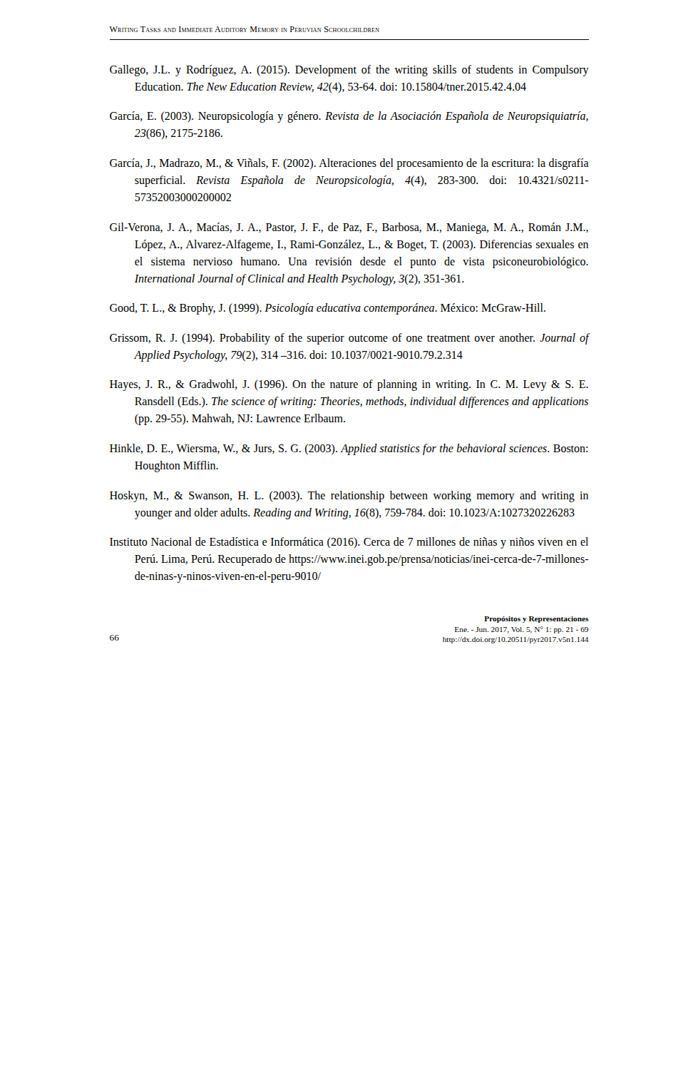Writing Tasks and Immediate Auditory Memory in Peruvian Schoolchildren
Gallego, J.L. y Rodríguez, A. (2015). Development of the writing skills of students in Compulsory Education. The New Education Review, 42(4), 53-64. doi: 10.15804/tner.2015.42.4.04
García, E. (2003). Neuropsicología y género. Revista de la Asociación Española de Neuropsiquiatría, 23(86), 2175-2186.
García, J., Madrazo, M., & Viñals, F. (2002). Alteraciones del procesamiento de la escritura: la disgrafía superficial. Revista Española de Neuropsicología, 4(4), 283-300. doi: 10.4321/s0211-57352003000200002
Gil-Verona, J. A., Macías, J. A., Pastor, J. F., de Paz, F., Barbosa, M., Maniega, M. A., Román J.M., López, A., Alvarez-Alfageme, I., Rami-González, L., & Boget, T. (2003). Diferencias sexuales en el sistema nervioso humano. Una revisión desde el punto de vista psiconeurobiológico. International Journal of Clinical and Health Psychology, 3(2), 351-361.
Good, T. L., & Brophy, J. (1999). Psicología educativa contemporánea. México: McGraw-Hill.
Grissom, R. J. (1994). Probability of the superior outcome of one treatment over another. Journal of Applied Psychology, 79(2), 314 –316. doi: 10.1037/0021-9010.79.2.314
Hayes, J. R., & Gradwohl, J. (1996). On the nature of planning in writing. In C. M. Levy & S. E. Ransdell (Eds.). The science of writing: Theories, methods, individual differences and applications (pp. 29-55). Mahwah, NJ: Lawrence Erlbaum.
Hinkle, D. E., Wiersma, W., & Jurs, S. G. (2003). Applied statistics for the behavioral sciences. Boston: Houghton Mifflin.
Hoskyn, M., & Swanson, H. L. (2003). The relationship between working memory and writing in younger and older adults. Reading and Writing, 16(8), 759-784. doi: 10.1023/A:1027320226283
Instituto Nacional de Estadística e Informática (2016). Cerca de 7 millones de niñas y niños viven en el Perú. Lima, Perú. Recuperado de https://www.inei.gob.pe/prensa/noticias/inei-cerca-de-7-millones-de-ninas-y-ninos-viven-en-el-peru-9010/
66
Propósitos y Representaciones
Ene. - Jun. 2017, Vol. 5, N° 1: pp. 21 - 69
http://dx.doi.org/10.20511/pyr2017.v5n1.144